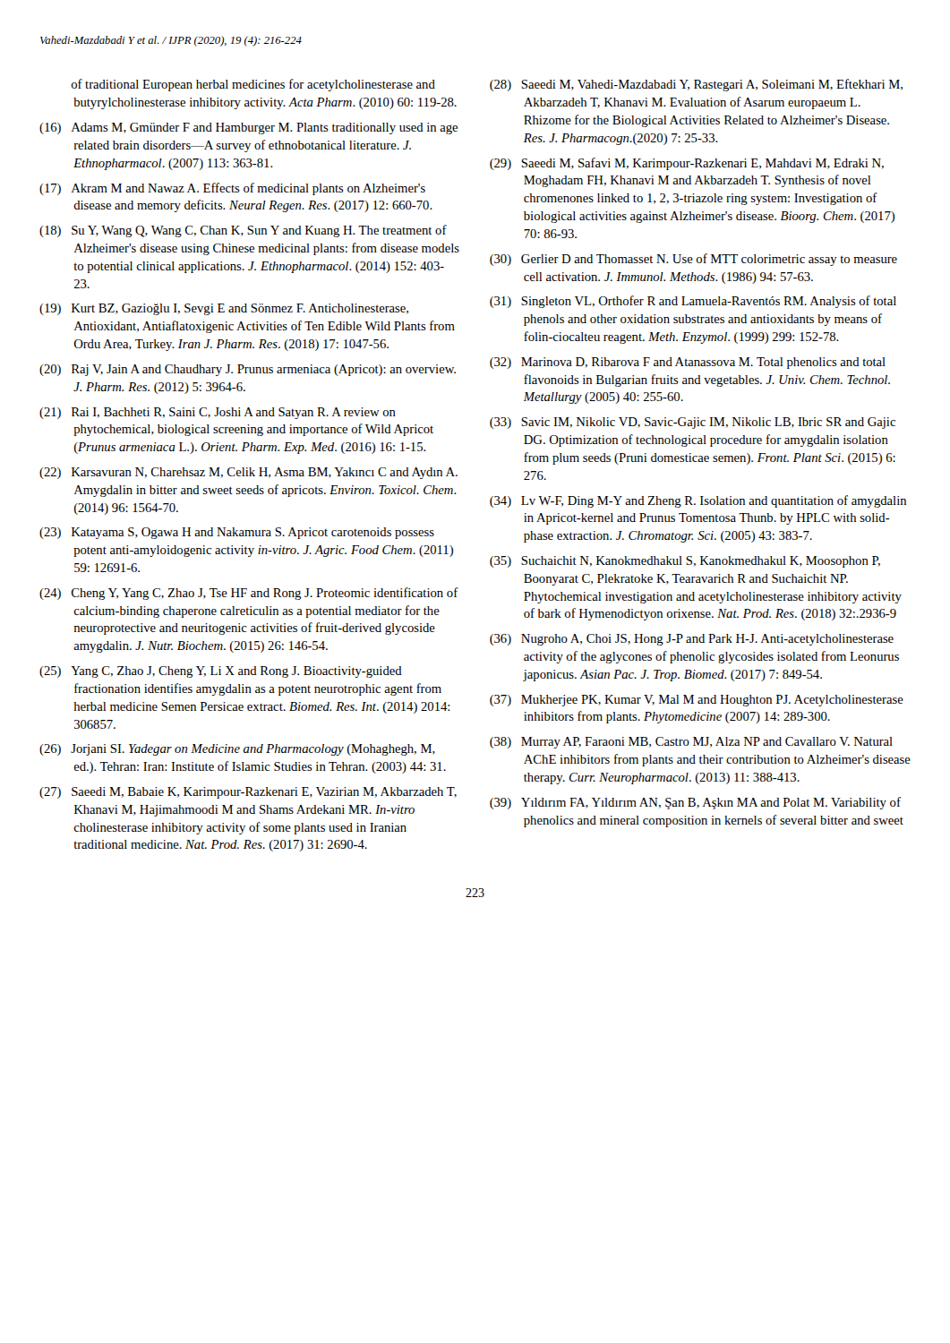Vahedi-Mazdabadi Y et al. / IJPR (2020), 19 (4): 216-224
of traditional European herbal medicines for acetylcholinesterase and butyrylcholinesterase inhibitory activity. Acta Pharm. (2010) 60: 119-28.
(16) Adams M, Gmünder F and Hamburger M. Plants traditionally used in age related brain disorders—A survey of ethnobotanical literature. J. Ethnopharmacol. (2007) 113: 363-81.
(17) Akram M and Nawaz A. Effects of medicinal plants on Alzheimer's disease and memory deficits. Neural Regen. Res. (2017) 12: 660-70.
(18) Su Y, Wang Q, Wang C, Chan K, Sun Y and Kuang H. The treatment of Alzheimer's disease using Chinese medicinal plants: from disease models to potential clinical applications. J. Ethnopharmacol. (2014) 152: 403-23.
(19) Kurt BZ, Gazioğlu I, Sevgi E and Sönmez F. Anticholinesterase, Antioxidant, Antiaflatoxigenic Activities of Ten Edible Wild Plants from Ordu Area, Turkey. Iran J. Pharm. Res. (2018) 17: 1047-56.
(20) Raj V, Jain A and Chaudhary J. Prunus armeniaca (Apricot): an overview. J. Pharm. Res. (2012) 5: 3964-6.
(21) Rai I, Bachheti R, Saini C, Joshi A and Satyan R. A review on phytochemical, biological screening and importance of Wild Apricot (Prunus armeniaca L.). Orient. Pharm. Exp. Med. (2016) 16: 1-15.
(22) Karsavuran N, Charehsaz M, Celik H, Asma BM, Yakıncı C and Aydın A. Amygdalin in bitter and sweet seeds of apricots. Environ. Toxicol. Chem. (2014) 96: 1564-70.
(23) Katayama S, Ogawa H and Nakamura S. Apricot carotenoids possess potent anti-amyloidogenic activity in-vitro. J. Agric. Food Chem. (2011) 59: 12691-6.
(24) Cheng Y, Yang C, Zhao J, Tse HF and Rong J. Proteomic identification of calcium-binding chaperone calreticulin as a potential mediator for the neuroprotective and neuritogenic activities of fruit-derived glycoside amygdalin. J. Nutr. Biochem. (2015) 26: 146-54.
(25) Yang C, Zhao J, Cheng Y, Li X and Rong J. Bioactivity-guided fractionation identifies amygdalin as a potent neurotrophic agent from herbal medicine Semen Persicae extract. Biomed. Res. Int. (2014) 2014: 306857.
(26) Jorjani SI. Yadegar on Medicine and Pharmacology (Mohaghegh, M, ed.). Tehran: Iran: Institute of Islamic Studies in Tehran. (2003) 44: 31.
(27) Saeedi M, Babaie K, Karimpour-Razkenari E, Vazirian M, Akbarzadeh T, Khanavi M, Hajimahmoodi M and Shams Ardekani MR. In-vitro cholinesterase inhibitory activity of some plants used in Iranian traditional medicine. Nat. Prod. Res. (2017) 31: 2690-4.
(28) Saeedi M, Vahedi-Mazdabadi Y, Rastegari A, Soleimani M, Eftekhari M, Akbarzadeh T, Khanavi M. Evaluation of Asarum europaeum L. Rhizome for the Biological Activities Related to Alzheimer's Disease. Res. J. Pharmacogn.(2020) 7: 25-33.
(29) Saeedi M, Safavi M, Karimpour-Razkenari E, Mahdavi M, Edraki N, Moghadam FH, Khanavi M and Akbarzadeh T. Synthesis of novel chromenones linked to 1, 2, 3-triazole ring system: Investigation of biological activities against Alzheimer's disease. Bioorg. Chem. (2017) 70: 86-93.
(30) Gerlier D and Thomasset N. Use of MTT colorimetric assay to measure cell activation. J. Immunol. Methods. (1986) 94: 57-63.
(31) Singleton VL, Orthofer R and Lamuela-Raventós RM. Analysis of total phenols and other oxidation substrates and antioxidants by means of folin-ciocalteu reagent. Meth. Enzymol. (1999) 299: 152-78.
(32) Marinova D, Ribarova F and Atanassova M. Total phenolics and total flavonoids in Bulgarian fruits and vegetables. J. Univ. Chem. Technol. Metallurgy (2005) 40: 255-60.
(33) Savic IM, Nikolic VD, Savic-Gajic IM, Nikolic LB, Ibric SR and Gajic DG. Optimization of technological procedure for amygdalin isolation from plum seeds (Pruni domesticae semen). Front. Plant Sci. (2015) 6: 276.
(34) Lv W-F, Ding M-Y and Zheng R. Isolation and quantitation of amygdalin in Apricot-kernel and Prunus Tomentosa Thunb. by HPLC with solid-phase extraction. J. Chromatogr. Sci. (2005) 43: 383-7.
(35) Suchaichit N, Kanokmedhakul S, Kanokmedhakul K, Moosophon P, Boonyarat C, Plekratoke K, Tearavarich R and Suchaichit NP. Phytochemical investigation and acetylcholinesterase inhibitory activity of bark of Hymenodictyon orixense. Nat. Prod. Res. (2018) 32:.2936-9
(36) Nugroho A, Choi JS, Hong J-P and Park H-J. Anti-acetylcholinesterase activity of the aglycones of phenolic glycosides isolated from Leonurus japonicus. Asian Pac. J. Trop. Biomed. (2017) 7: 849-54.
(37) Mukherjee PK, Kumar V, Mal M and Houghton PJ. Acetylcholinesterase inhibitors from plants. Phytomedicine (2007) 14: 289-300.
(38) Murray AP, Faraoni MB, Castro MJ, Alza NP and Cavallaro V. Natural AChE inhibitors from plants and their contribution to Alzheimer's disease therapy. Curr. Neuropharmacol. (2013) 11: 388-413.
(39) Yıldırım FA, Yıldırım AN, Şan B, Aşkın MA and Polat M. Variability of phenolics and mineral composition in kernels of several bitter and sweet
223